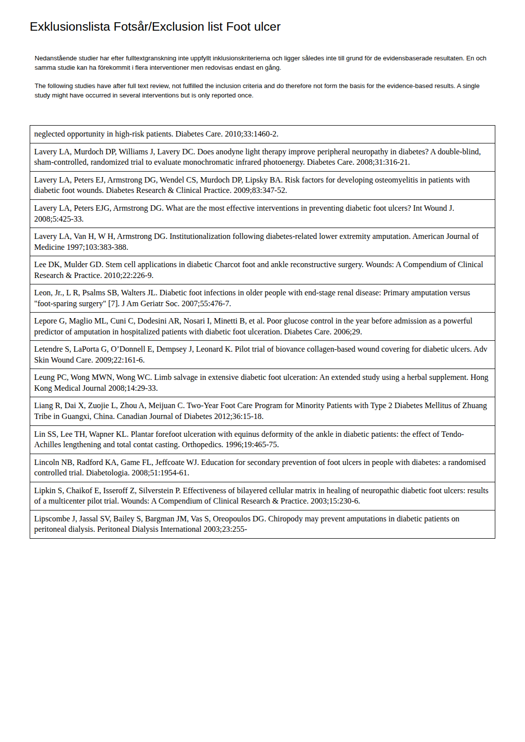Exklusionslista Fotsår/Exclusion list Foot ulcer
Nedanstående studier har efter fulltextgranskning inte uppfyllt inklusionskriterierna och ligger således inte till grund för de evidensbaserade resultaten. En och samma studie kan ha förekommit i flera interventioner men redovisas endast en gång.
The following studies have after full text review, not fulfilled the inclusion criteria and do therefore not form the basis for the evidence-based results. A single study might have occurred in several interventions but is only reported once.
| neglected opportunity in high-risk patients. Diabetes Care. 2010;33:1460-2. |
| Lavery LA, Murdoch DP, Williams J, Lavery DC. Does anodyne light therapy improve peripheral neuropathy in diabetes? A double-blind, sham-controlled, randomized trial to evaluate monochromatic infrared photoenergy. Diabetes Care. 2008;31:316-21. |
| Lavery LA, Peters EJ, Armstrong DG, Wendel CS, Murdoch DP, Lipsky BA. Risk factors for developing osteomyelitis in patients with diabetic foot wounds. Diabetes Research & Clinical Practice. 2009;83:347-52. |
| Lavery LA, Peters EJG, Armstrong DG. What are the most effective interventions in preventing diabetic foot ulcers? Int Wound J. 2008;5:425-33. |
| Lavery LA, Van H, W H, Armstrong DG. Institutionalization following diabetes-related lower extremity amputation. American Journal of Medicine 1997;103:383-388. |
| Lee DK, Mulder GD. Stem cell applications in diabetic Charcot foot and ankle reconstructive surgery. Wounds: A Compendium of Clinical Research & Practice. 2010;22:226-9. |
| Leon, Jr., L R, Psalms SB, Walters JL. Diabetic foot infections in older people with end-stage renal disease: Primary amputation versus "foot-sparing surgery" [7]. J Am Geriatr Soc. 2007;55:476-7. |
| Lepore G, Maglio ML, Cuni C, Dodesini AR, Nosari I, Minetti B, et al. Poor glucose control in the year before admission as a powerful predictor of amputation in hospitalized patients with diabetic foot ulceration. Diabetes Care. 2006;29. |
| Letendre S, LaPorta G, O’Donnell E, Dempsey J, Leonard K. Pilot trial of biovance collagen-based wound covering for diabetic ulcers. Adv Skin Wound Care. 2009;22:161-6. |
| Leung PC, Wong MWN, Wong WC. Limb salvage in extensive diabetic foot ulceration: An extended study using a herbal supplement. Hong Kong Medical Journal 2008;14:29-33. |
| Liang R, Dai X, Zuojie L, Zhou A, Meijuan C. Two-Year Foot Care Program for Minority Patients with Type 2 Diabetes Mellitus of Zhuang Tribe in Guangxi, China. Canadian Journal of Diabetes 2012;36:15-18. |
| Lin SS, Lee TH, Wapner KL. Plantar forefoot ulceration with equinus deformity of the ankle in diabetic patients: the effect of Tendo-Achilles lengthening and total contat casting. Orthopedics. 1996;19:465-75. |
| Lincoln NB, Radford KA, Game FL, Jeffcoate WJ. Education for secondary prevention of foot ulcers in people with diabetes: a randomised controlled trial. Diabetologia. 2008;51:1954-61. |
| Lipkin S, Chaikof E, Isseroff Z, Silverstein P. Effectiveness of bilayered cellular matrix in healing of neuropathic diabetic foot ulcers: results of a multicenter pilot trial. Wounds: A Compendium of Clinical Research & Practice. 2003;15:230-6. |
| Lipscombe J, Jassal SV, Bailey S, Bargman JM, Vas S, Oreopoulos DG. Chiropody may prevent amputations in diabetic patients on peritoneal dialysis. Peritoneal Dialysis International 2003;23:255- |